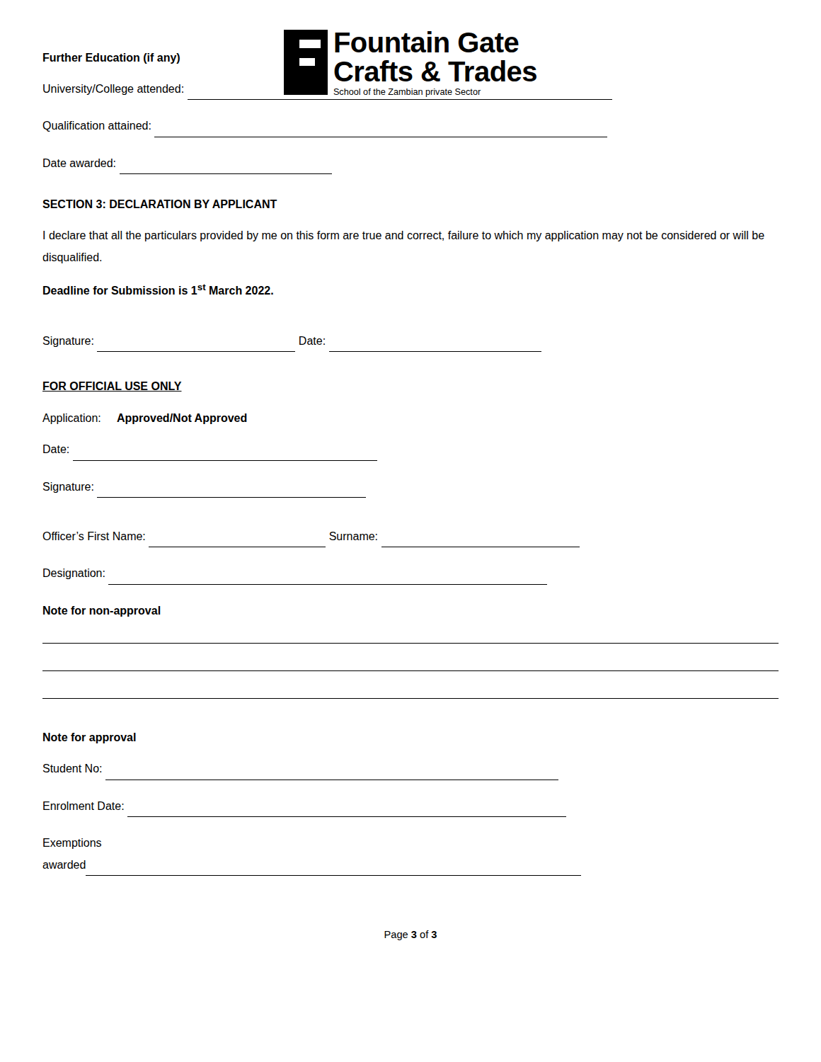Fountain Gate Crafts & Trades School of the Zambian private Sector
Further Education (if any)
University/College attended:
Qualification attained:
Date awarded:
SECTION 3: DECLARATION BY APPLICANT
I declare that all the particulars provided by me on this form are true and correct, failure to which my application may not be considered or will be disqualified.
Deadline for Submission is 1st March 2022.
Signature: Date:
FOR OFFICIAL USE ONLY
Application: Approved/Not Approved
Date:
Signature:
Officer’s First Name: Surname:
Designation:
Note for non-approval
Note for approval
Student No:
Enrolment Date:
Exemptions
awarded
Page 3 of 3